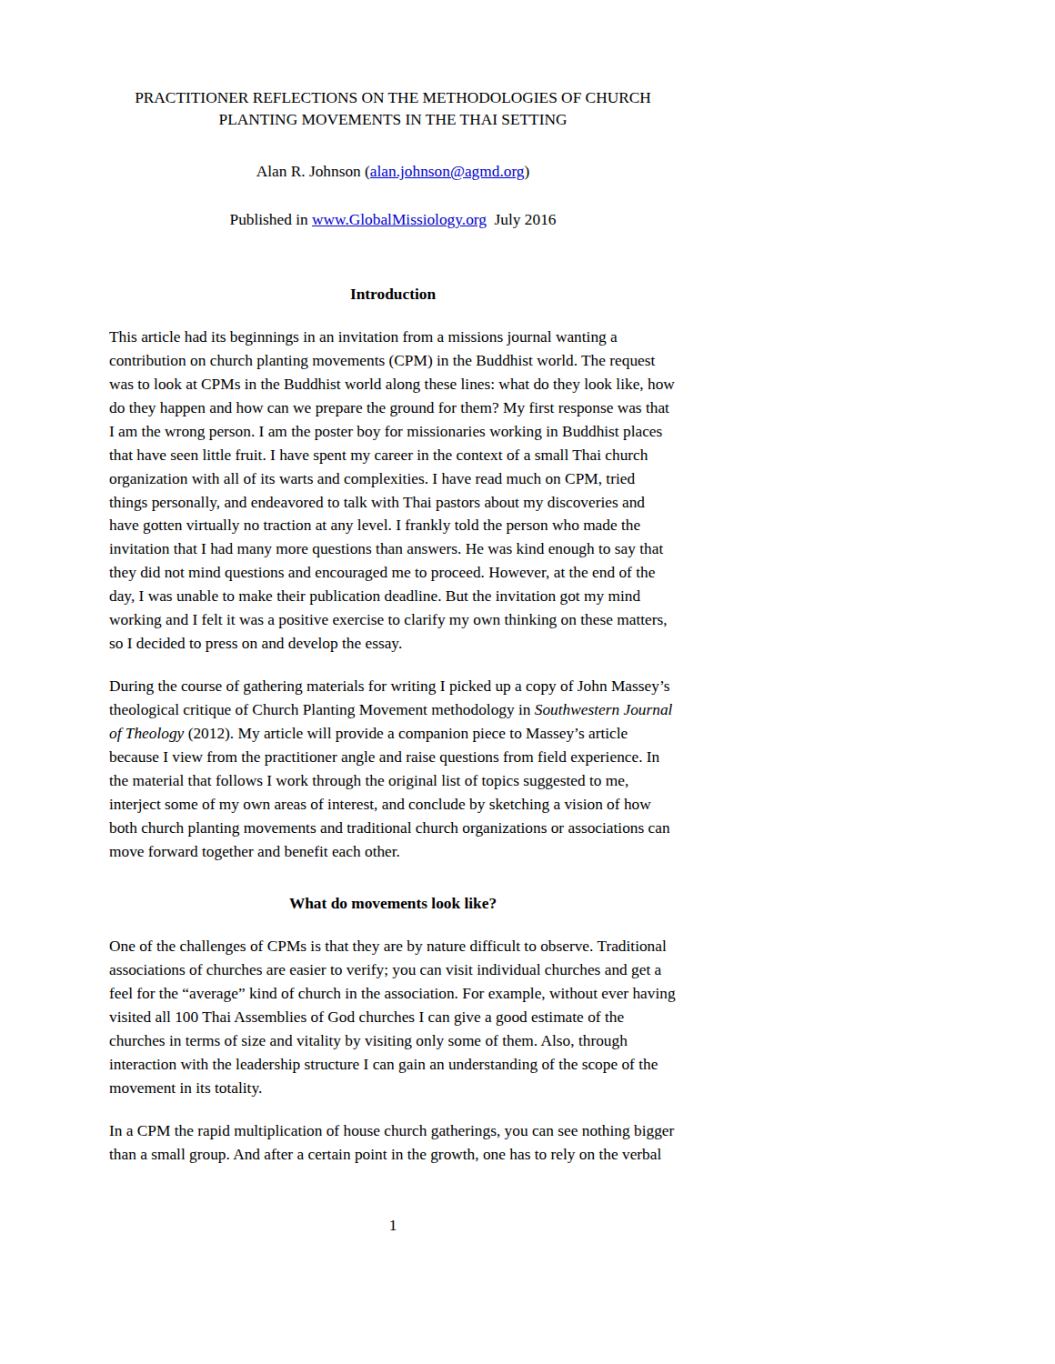Practitioner Reflections on the Methodologies of Church Planting Movements in the Thai Setting
Alan R. Johnson (alan.johnson@agmd.org)
Published in www.GlobalMissiology.org July 2016
Introduction
This article had its beginnings in an invitation from a missions journal wanting a contribution on church planting movements (CPM) in the Buddhist world. The request was to look at CPMs in the Buddhist world along these lines: what do they look like, how do they happen and how can we prepare the ground for them? My first response was that I am the wrong person. I am the poster boy for missionaries working in Buddhist places that have seen little fruit. I have spent my career in the context of a small Thai church organization with all of its warts and complexities. I have read much on CPM, tried things personally, and endeavored to talk with Thai pastors about my discoveries and have gotten virtually no traction at any level. I frankly told the person who made the invitation that I had many more questions than answers. He was kind enough to say that they did not mind questions and encouraged me to proceed. However, at the end of the day, I was unable to make their publication deadline. But the invitation got my mind working and I felt it was a positive exercise to clarify my own thinking on these matters, so I decided to press on and develop the essay.
During the course of gathering materials for writing I picked up a copy of John Massey’s theological critique of Church Planting Movement methodology in Southwestern Journal of Theology (2012). My article will provide a companion piece to Massey’s article because I view from the practitioner angle and raise questions from field experience. In the material that follows I work through the original list of topics suggested to me, interject some of my own areas of interest, and conclude by sketching a vision of how both church planting movements and traditional church organizations or associations can move forward together and benefit each other.
What do movements look like?
One of the challenges of CPMs is that they are by nature difficult to observe. Traditional associations of churches are easier to verify; you can visit individual churches and get a feel for the “average” kind of church in the association. For example, without ever having visited all 100 Thai Assemblies of God churches I can give a good estimate of the churches in terms of size and vitality by visiting only some of them. Also, through interaction with the leadership structure I can gain an understanding of the scope of the movement in its totality.
In a CPM the rapid multiplication of house church gatherings, you can see nothing bigger than a small group. And after a certain point in the growth, one has to rely on the verbal
1